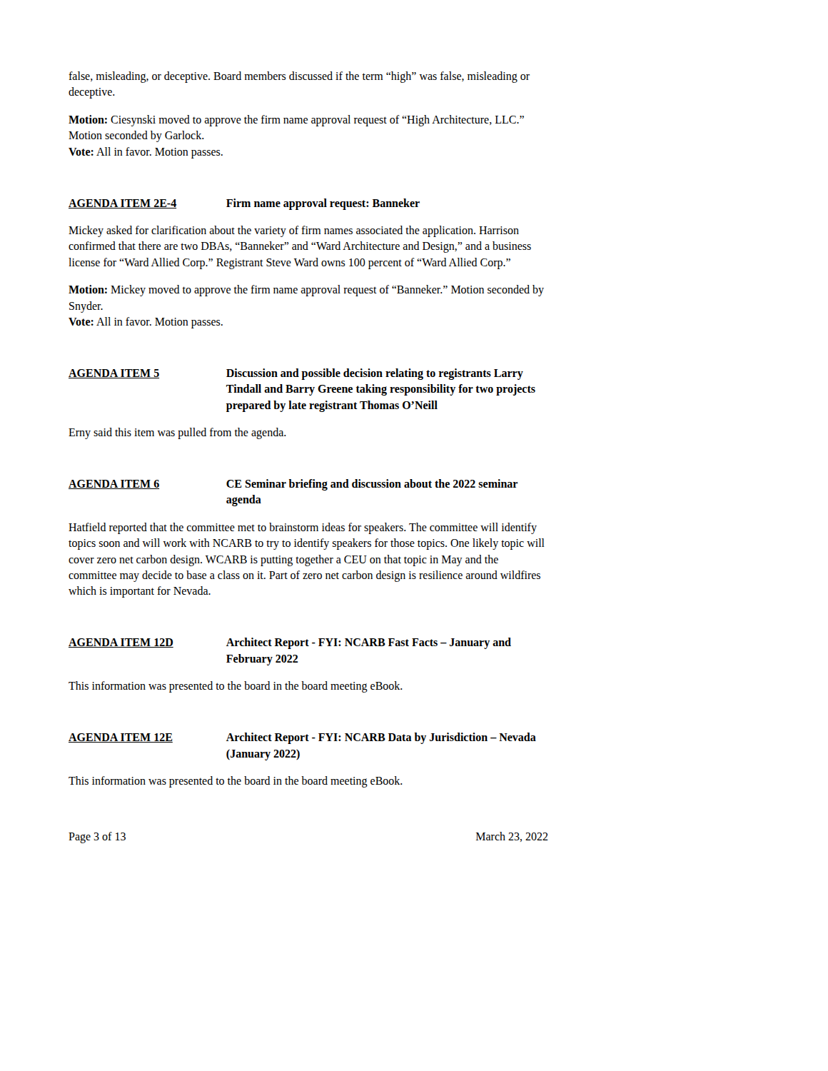false, misleading, or deceptive. Board members discussed if the term “high” was false, misleading or deceptive.
Motion: Ciesynski moved to approve the firm name approval request of “High Architecture, LLC.” Motion seconded by Garlock.
Vote: All in favor. Motion passes.
AGENDA ITEM 2E-4 Firm name approval request: Banneker
Mickey asked for clarification about the variety of firm names associated the application. Harrison confirmed that there are two DBAs, “Banneker” and “Ward Architecture and Design,” and a business license for “Ward Allied Corp.” Registrant Steve Ward owns 100 percent of “Ward Allied Corp.”
Motion: Mickey moved to approve the firm name approval request of “Banneker.” Motion seconded by Snyder.
Vote: All in favor. Motion passes.
AGENDA ITEM 5 Discussion and possible decision relating to registrants Larry Tindall and Barry Greene taking responsibility for two projects prepared by late registrant Thomas O’Neill
Erny said this item was pulled from the agenda.
AGENDA ITEM 6 CE Seminar briefing and discussion about the 2022 seminar agenda
Hatfield reported that the committee met to brainstorm ideas for speakers. The committee will identify topics soon and will work with NCARB to try to identify speakers for those topics. One likely topic will cover zero net carbon design. WCARB is putting together a CEU on that topic in May and the committee may decide to base a class on it. Part of zero net carbon design is resilience around wildfires which is important for Nevada.
AGENDA ITEM 12D Architect Report - FYI: NCARB Fast Facts – January and February 2022
This information was presented to the board in the board meeting eBook.
AGENDA ITEM 12E Architect Report - FYI: NCARB Data by Jurisdiction – Nevada (January 2022)
This information was presented to the board in the board meeting eBook.
Page 3 of 13 March 23, 2022